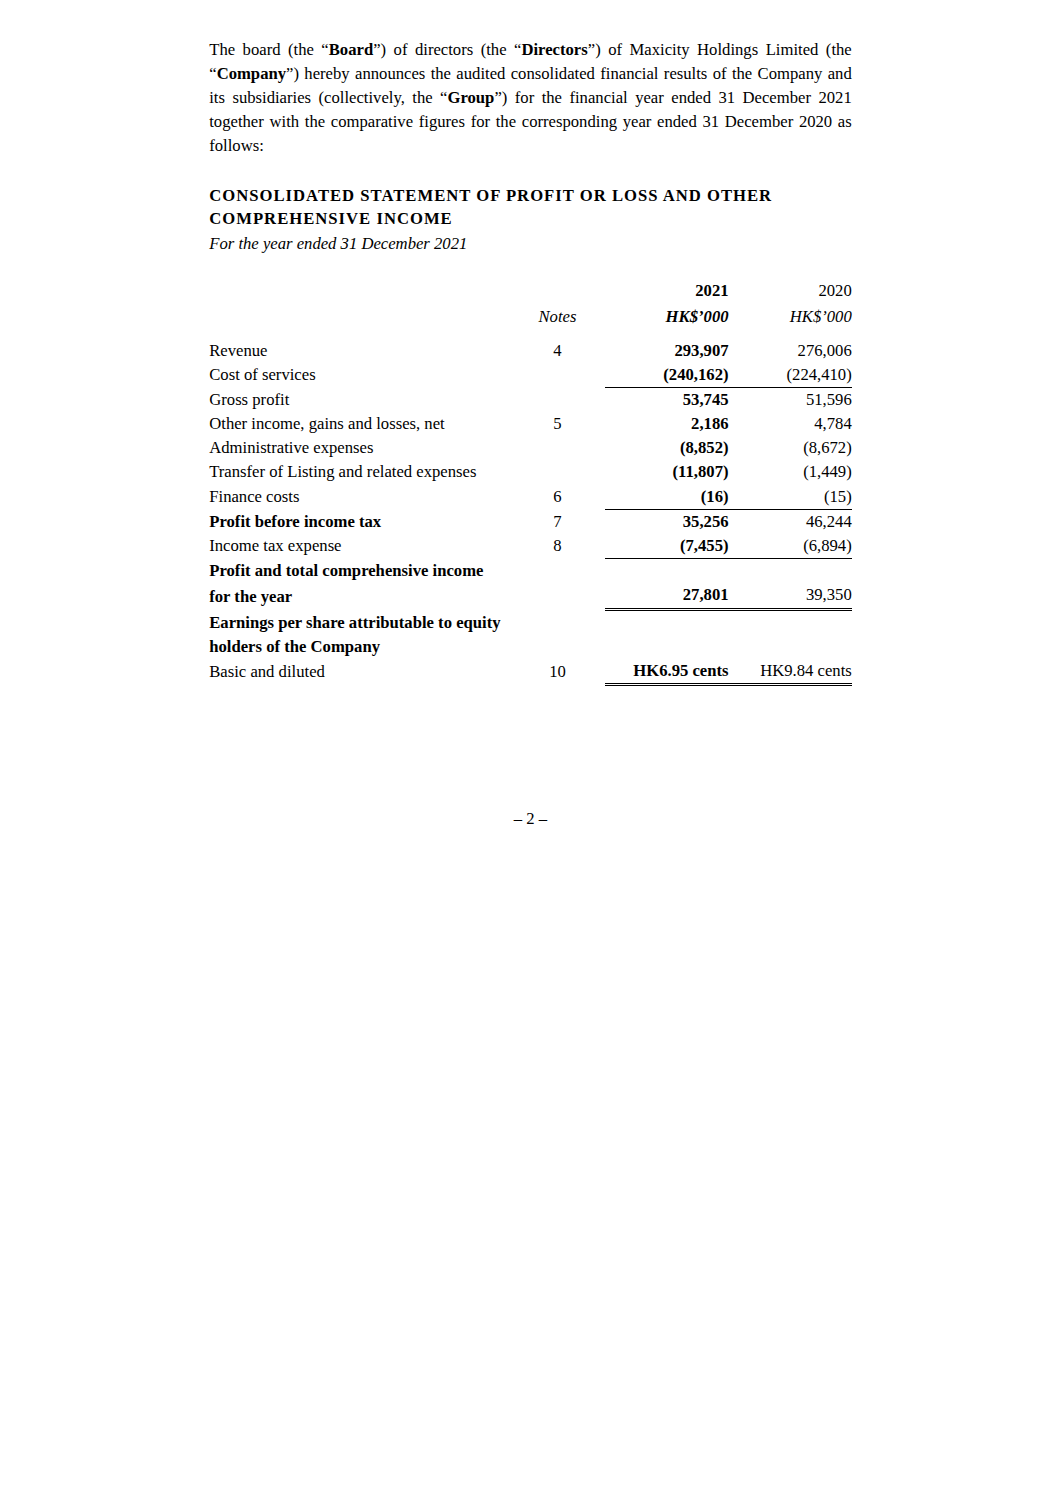The board (the “Board”) of directors (the “Directors”) of Maxicity Holdings Limited (the “Company”) hereby announces the audited consolidated financial results of the Company and its subsidiaries (collectively, the “Group”) for the financial year ended 31 December 2021 together with the comparative figures for the corresponding year ended 31 December 2020 as follows:
Consolidated Statement of Profit or Loss and Other Comprehensive Income
For the year ended 31 December 2021
| | | 2021 | 2020 |
| | Notes | HK$’000 | HK$’000 |
| Revenue | 4 | 293,907 | 276,006 |
| Cost of services | | (240,162) | (224,410) |
| Gross profit | | 53,745 | 51,596 |
| Other income, gains and losses, net | 5 | 2,186 | 4,784 |
| Administrative expenses | | (8,852) | (8,672) |
| Transfer of Listing and related expenses | | (11,807) | (1,449) |
| Finance costs | 6 | (16) | (15) |
| Profit before income tax | 7 | 35,256 | 46,244 |
| Income tax expense | 8 | (7,455) | (6,894) |
| Profit and total comprehensive income | | | |
| for the year | | 27,801 | 39,350 |
| Earnings per share attributable to equity | | | |
| holders of the Company | | | |
| Basic and diluted | 10 | HK6.95 cents | HK9.84 cents |
– 2 –